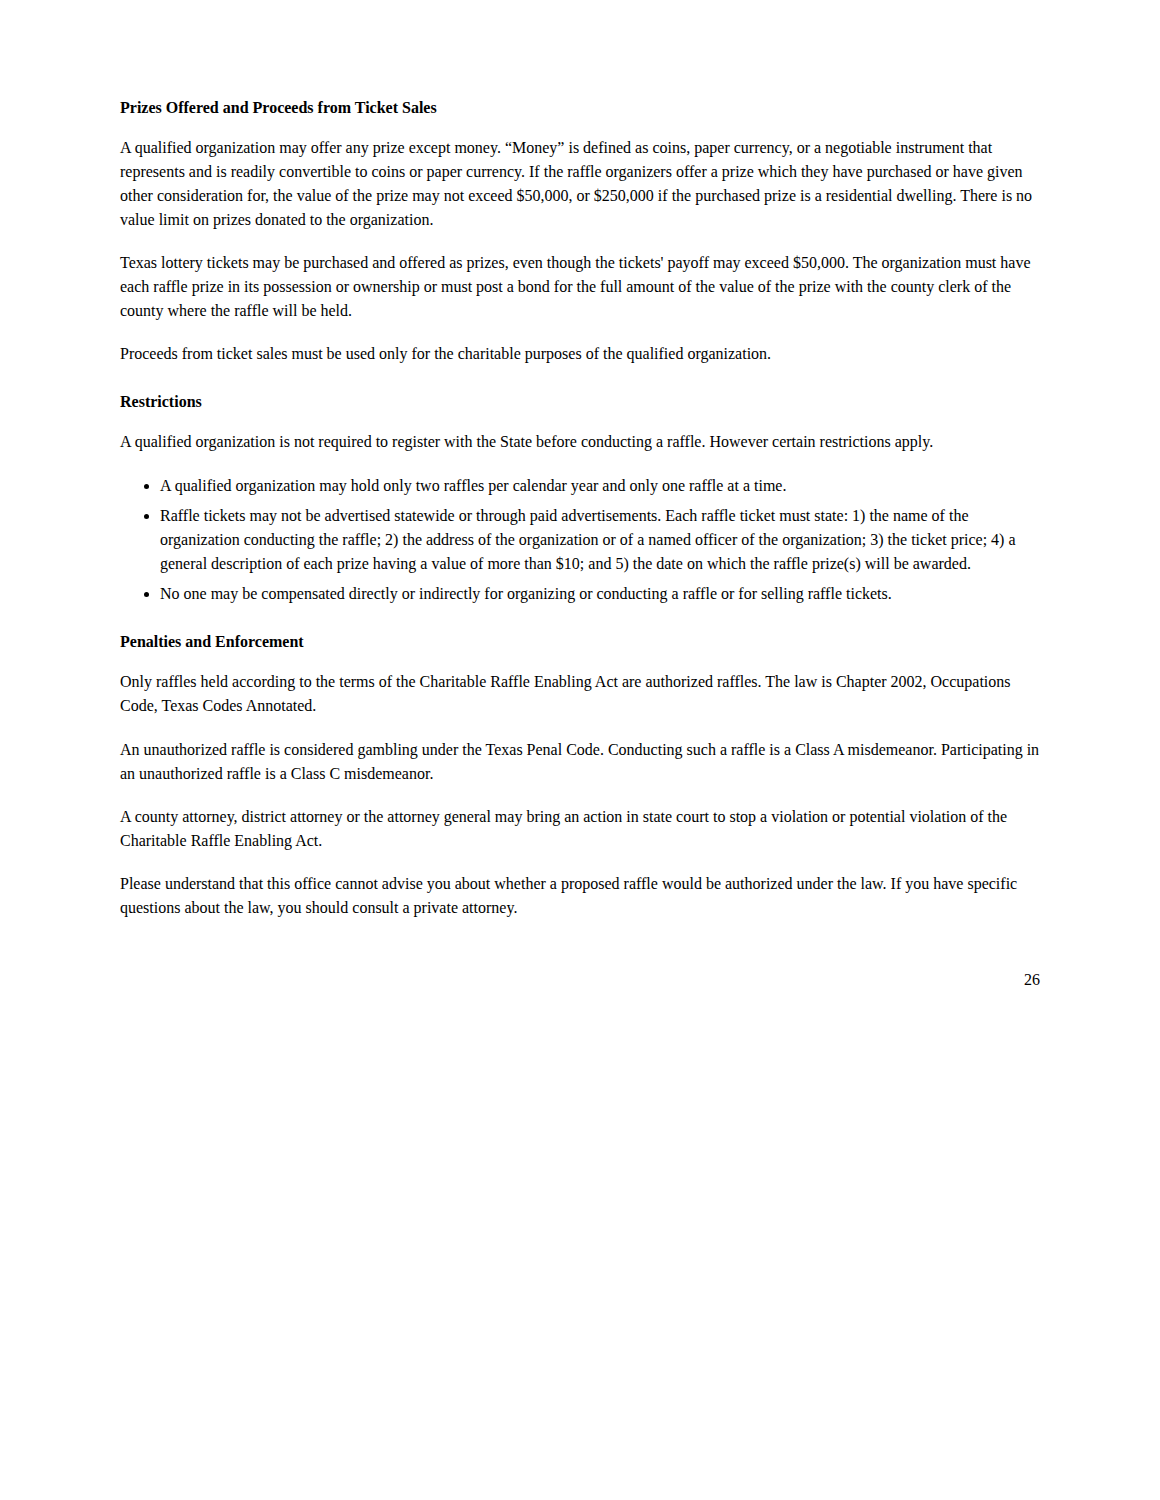Prizes Offered and Proceeds from Ticket Sales
A qualified organization may offer any prize except money. “Money” is defined as coins, paper currency, or a negotiable instrument that represents and is readily convertible to coins or paper currency. If the raffle organizers offer a prize which they have purchased or have given other consideration for, the value of the prize may not exceed $50,000, or $250,000 if the purchased prize is a residential dwelling. There is no value limit on prizes donated to the organization.
Texas lottery tickets may be purchased and offered as prizes, even though the tickets' payoff may exceed $50,000. The organization must have each raffle prize in its possession or ownership or must post a bond for the full amount of the value of the prize with the county clerk of the county where the raffle will be held.
Proceeds from ticket sales must be used only for the charitable purposes of the qualified organization.
Restrictions
A qualified organization is not required to register with the State before conducting a raffle. However certain restrictions apply.
A qualified organization may hold only two raffles per calendar year and only one raffle at a time.
Raffle tickets may not be advertised statewide or through paid advertisements. Each raffle ticket must state: 1) the name of the organization conducting the raffle; 2) the address of the organization or of a named officer of the organization; 3) the ticket price; 4) a general description of each prize having a value of more than $10; and 5) the date on which the raffle prize(s) will be awarded.
No one may be compensated directly or indirectly for organizing or conducting a raffle or for selling raffle tickets.
Penalties and Enforcement
Only raffles held according to the terms of the Charitable Raffle Enabling Act are authorized raffles. The law is Chapter 2002, Occupations Code, Texas Codes Annotated.
An unauthorized raffle is considered gambling under the Texas Penal Code. Conducting such a raffle is a Class A misdemeanor. Participating in an unauthorized raffle is a Class C misdemeanor.
A county attorney, district attorney or the attorney general may bring an action in state court to stop a violation or potential violation of the Charitable Raffle Enabling Act.
Please understand that this office cannot advise you about whether a proposed raffle would be authorized under the law. If you have specific questions about the law, you should consult a private attorney.
26